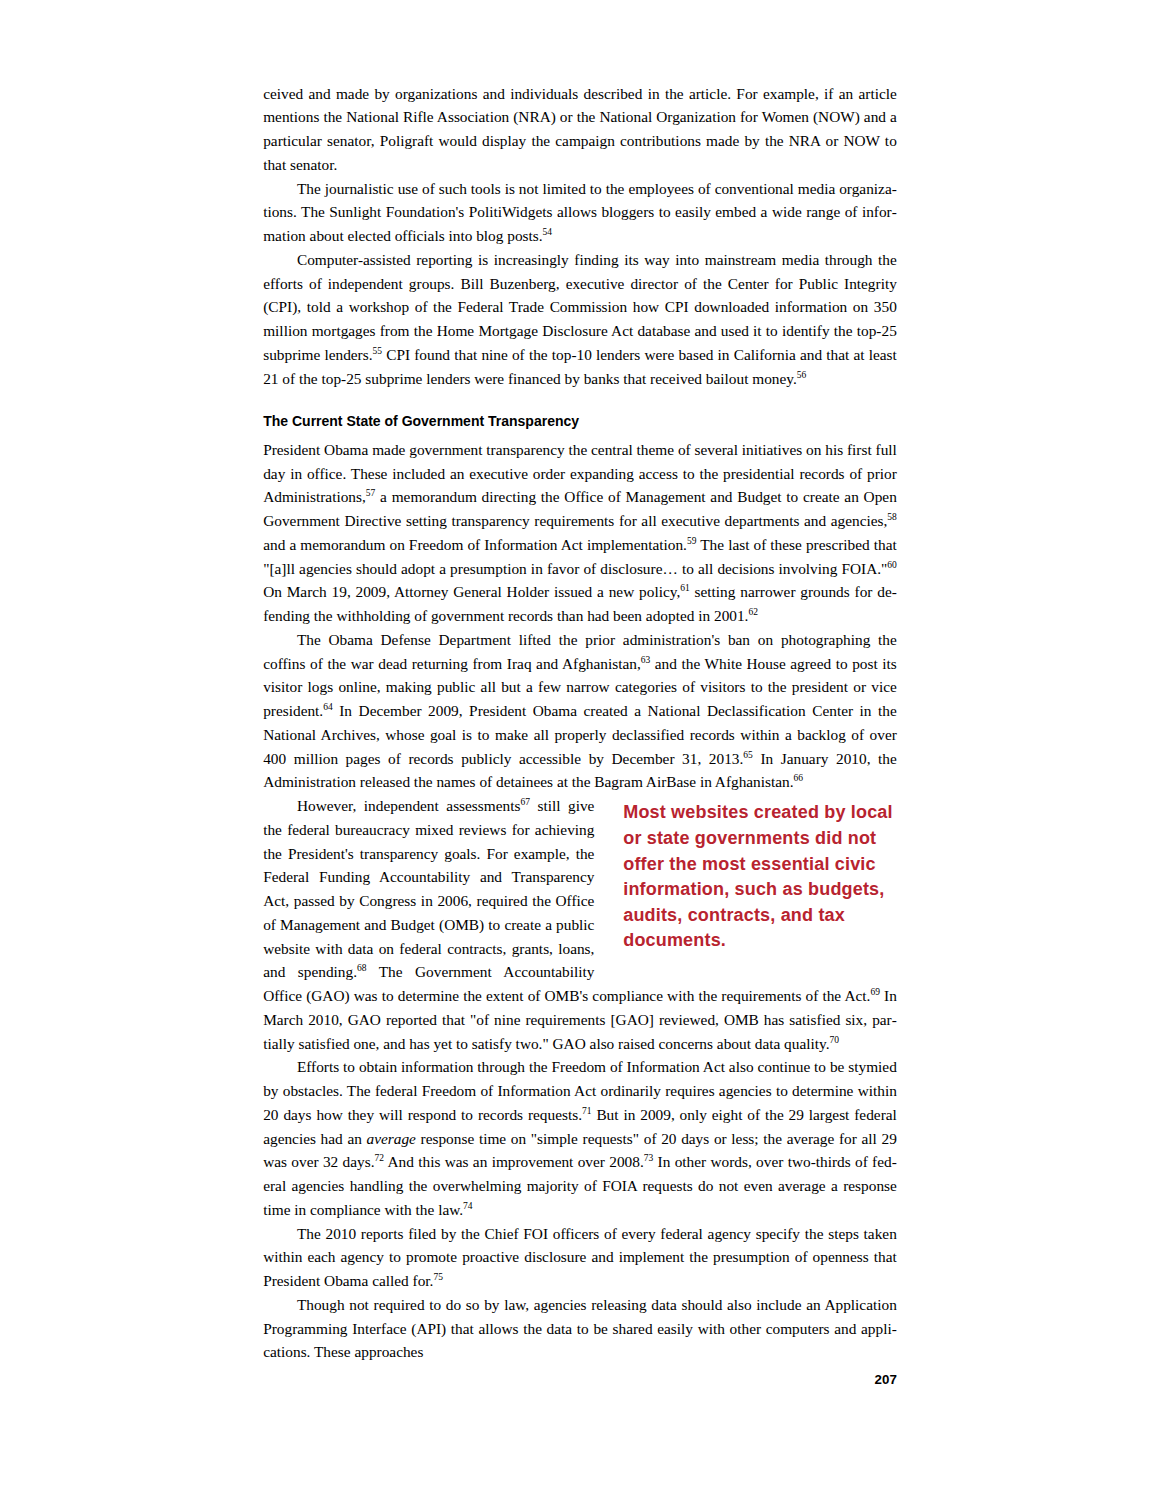ceived and made by organizations and individuals described in the article. For example, if an article mentions the National Rifle Association (NRA) or the National Organization for Women (NOW) and a particular senator, Poligraft would display the campaign contributions made by the NRA or NOW to that senator.
The journalistic use of such tools is not limited to the employees of conventional media organizations. The Sunlight Foundation's PolitiWidgets allows bloggers to easily embed a wide range of information about elected officials into blog posts.54
Computer-assisted reporting is increasingly finding its way into mainstream media through the efforts of independent groups. Bill Buzenberg, executive director of the Center for Public Integrity (CPI), told a workshop of the Federal Trade Commission how CPI downloaded information on 350 million mortgages from the Home Mortgage Disclosure Act database and used it to identify the top-25 subprime lenders.55 CPI found that nine of the top-10 lenders were based in California and that at least 21 of the top-25 subprime lenders were financed by banks that received bailout money.56
The Current State of Government Transparency
President Obama made government transparency the central theme of several initiatives on his first full day in office. These included an executive order expanding access to the presidential records of prior Administrations,57 a memorandum directing the Office of Management and Budget to create an Open Government Directive setting transparency requirements for all executive departments and agencies,58 and a memorandum on Freedom of Information Act implementation.59 The last of these prescribed that "[a]ll agencies should adopt a presumption in favor of disclosure… to all decisions involving FOIA."60 On March 19, 2009, Attorney General Holder issued a new policy,61 setting narrower grounds for defending the withholding of government records than had been adopted in 2001.62
The Obama Defense Department lifted the prior administration's ban on photographing the coffins of the war dead returning from Iraq and Afghanistan,63 and the White House agreed to post its visitor logs online, making public all but a few narrow categories of visitors to the president or vice president.64 In December 2009, President Obama created a National Declassification Center in the National Archives, whose goal is to make all properly declassified records within a backlog of over 400 million pages of records publicly accessible by December 31, 2013.65 In January 2010, the Administration released the names of detainees at the Bagram AirBase in Afghanistan.66
Most websites created by local or state governments did not offer the most essential civic information, such as budgets, audits, contracts, and tax documents.
However, independent assessments67 still give the federal bureaucracy mixed reviews for achieving the President's transparency goals. For example, the Federal Funding Accountability and Transparency Act, passed by Congress in 2006, required the Office of Management and Budget (OMB) to create a public website with data on federal contracts, grants, loans, and spending.68 The Government Accountability Office (GAO) was to determine the extent of OMB's compliance with the requirements of the Act.69 In March 2010, GAO reported that "of nine requirements [GAO] reviewed, OMB has satisfied six, partially satisfied one, and has yet to satisfy two." GAO also raised concerns about data quality.70
Efforts to obtain information through the Freedom of Information Act also continue to be stymied by obstacles. The federal Freedom of Information Act ordinarily requires agencies to determine within 20 days how they will respond to records requests.71 But in 2009, only eight of the 29 largest federal agencies had an average response time on "simple requests" of 20 days or less; the average for all 29 was over 32 days.72 And this was an improvement over 2008.73 In other words, over two-thirds of federal agencies handling the overwhelming majority of FOIA requests do not even average a response time in compliance with the law.74
The 2010 reports filed by the Chief FOI officers of every federal agency specify the steps taken within each agency to promote proactive disclosure and implement the presumption of openness that President Obama called for.75
Though not required to do so by law, agencies releasing data should also include an Application Programming Interface (API) that allows the data to be shared easily with other computers and applications. These approaches
207